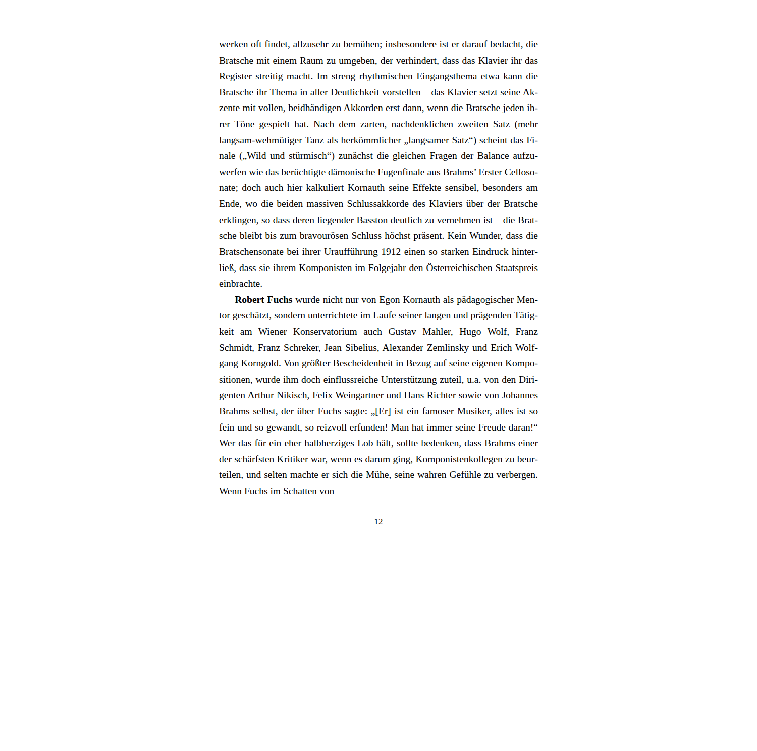werken oft findet, allzusehr zu bemühen; insbesondere ist er darauf bedacht, die Bratsche mit einem Raum zu umgeben, der verhindert, dass das Klavier ihr das Register streitig macht. Im streng rhythmischen Eingangsthema etwa kann die Bratsche ihr Thema in aller Deutlichkeit vorstellen – das Klavier setzt seine Akzente mit vollen, beidhändigen Akkorden erst dann, wenn die Bratsche jeden ihrer Töne gespielt hat. Nach dem zarten, nachdenklichen zweiten Satz (mehr langsam-wehmütiger Tanz als herkömmlicher „langsamer Satz“) scheint das Finale („Wild und stürmisch“) zunächst die gleichen Fragen der Balance aufzuwerfen wie das berüchtigte dämonische Fugenfinale aus Brahms’ Erster Cellosonate; doch auch hier kalkuliert Kornauth seine Effekte sensibel, besonders am Ende, wo die beiden massiven Schlussakkorde des Klaviers über der Bratsche erklingen, so dass deren liegender Basston deutlich zu vernehmen ist – die Bratsche bleibt bis zum bravourösen Schluss höchst präsent. Kein Wunder, dass die Bratschensonate bei ihrer Uraufführung 1912 einen so starken Eindruck hinterließ, dass sie ihrem Komponisten im Folgejahr den Österreichischen Staatspreis einbrachte.
Robert Fuchs wurde nicht nur von Egon Kornauth als pädagogischer Mentor geschätzt, sondern unterrichtete im Laufe seiner langen und prägenden Tätigkeit am Wiener Konservatorium auch Gustav Mahler, Hugo Wolf, Franz Schmidt, Franz Schreker, Jean Sibelius, Alexander Zemlinsky und Erich Wolfgang Korngold. Von größter Bescheidenheit in Bezug auf seine eigenen Kompositionen, wurde ihm doch einflussreiche Unterstützung zuteil, u.a. von den Dirigenten Arthur Nikisch, Felix Weingartner und Hans Richter sowie von Johannes Brahms selbst, der über Fuchs sagte: „[Er] ist ein famoser Musiker, alles ist so fein und so gewandt, so reizvoll erfunden! Man hat immer seine Freude daran!“ Wer das für ein eher halbherziges Lob hält, sollte bedenken, dass Brahms einer der schärfsten Kritiker war, wenn es darum ging, Komponistenkollegen zu beurteilen, und selten machte er sich die Mühe, seine wahren Gefühle zu verbergen. Wenn Fuchs im Schatten von
12